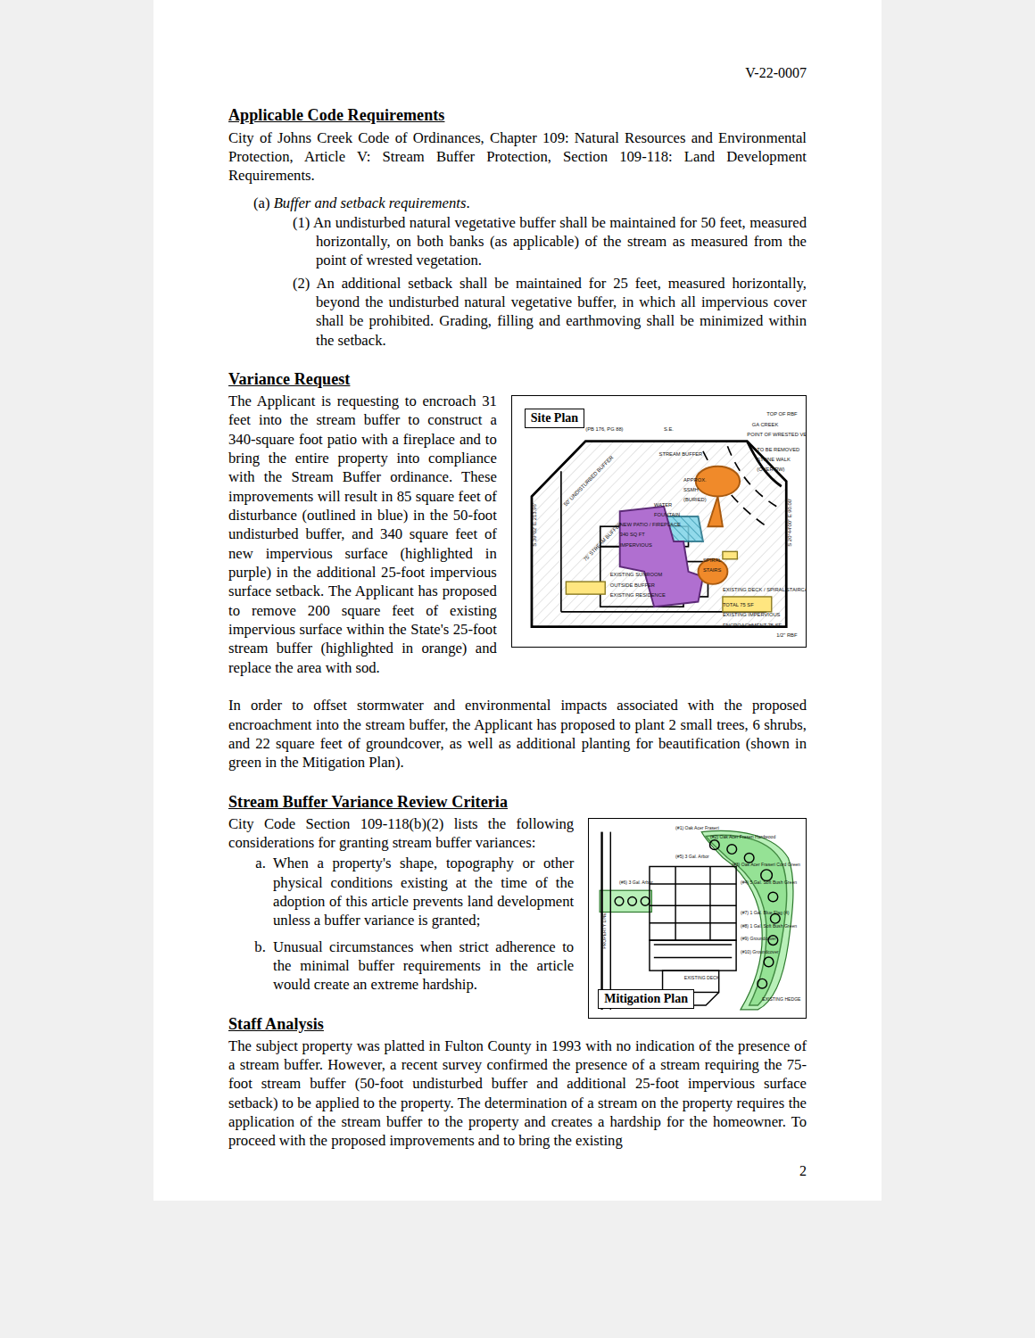V-22-0007
Applicable Code Requirements
City of Johns Creek Code of Ordinances, Chapter 109: Natural Resources and Environmental Protection, Article V: Stream Buffer Protection, Section 109-118: Land Development Requirements.
(a) Buffer and setback requirements.
(1) An undisturbed natural vegetative buffer shall be maintained for 50 feet, measured horizontally, on both banks (as applicable) of the stream as measured from the point of wrested vegetation.
(2) An additional setback shall be maintained for 25 feet, measured horizontally, beyond the undisturbed natural vegetative buffer, in which all impervious cover shall be prohibited. Grading, filling and earthmoving shall be minimized within the setback.
Variance Request
Site Plan (PB 176, PG 88) S.E. GA CREEK POINT OF WRESTED VEGETATION STREAM BUFFER STONE WALK (OVER RW) TO BE REMOVED APPROX. SSMH (BURIED) WATER FOUNTAIN NEW PATIO / FIREPLACE 340 SQ FT IMPERVIOUS SPIRAL STAIRS EXISTING SUNROOM OUTSIDE BUFFER EXISTING RESIDENCE EXISTING DECK / SPIRAL STAIRCASE TOTAL 75 SF EXISTING IMPERVIOUS ENCROACHMENT 75 SF S 39°02' E 213.96' S 20°44'00" E 90.00' 50' UNDISTURBED BUFFER 75' STREAM BUFFER 1/2" RBF TOP OF RBF
The Applicant is requesting to encroach 31 feet into the stream buffer to construct a 340-square foot patio with a fireplace and to bring the entire property into compliance with the Stream Buffer ordinance. These improvements will result in 85 square feet of disturbance (outlined in blue) in the 50-foot undisturbed buffer, and 340 square feet of new impervious surface (highlighted in purple) in the additional 25-foot impervious surface setback. The Applicant has proposed to remove 200 square feet of existing impervious surface within the State's 25-foot stream buffer (highlighted in orange) and replace the area with sod.
In order to offset stormwater and environmental impacts associated with the proposed encroachment into the stream buffer, the Applicant has proposed to plant 2 small trees, 6 shrubs, and 22 square feet of groundcover, as well as additional planting for beautification (shown in green in the Mitigation Plan).
Stream Buffer Variance Review Criteria
Mitigation Plan (#1) Oak Acer Fraseri (#2) Oak Acer Fraseri Hardwood (#3) Oak Acer Fraseri Cord Green (#4) 5 Gal. Soft Bush Green (#5) 3 Gal. Arbor (#6) 3 Gal. Arbor (#7) 1 Gal. Blue Flag (4) (#8) 1 Gal. Soft Bush Green (#9) Groundcover (#10) Groundcover EXISTING DECK EXISTING HEDGE PROPERTY LINE
City Code Section 109-118(b)(2) lists the following considerations for granting stream buffer variances:
When a property's shape, topography or other physical conditions existing at the time of the adoption of this article prevents land development unless a buffer variance is granted;
Unusual circumstances when strict adherence to the minimal buffer requirements in the article would create an extreme hardship.
Staff Analysis
The subject property was platted in Fulton County in 1993 with no indication of the presence of a stream buffer. However, a recent survey confirmed the presence of a stream requiring the 75-foot stream buffer (50-foot undisturbed buffer and additional 25-foot impervious surface setback) to be applied to the property. The determination of a stream on the property requires the application of the stream buffer to the property and creates a hardship for the homeowner. To proceed with the proposed improvements and to bring the existing
2